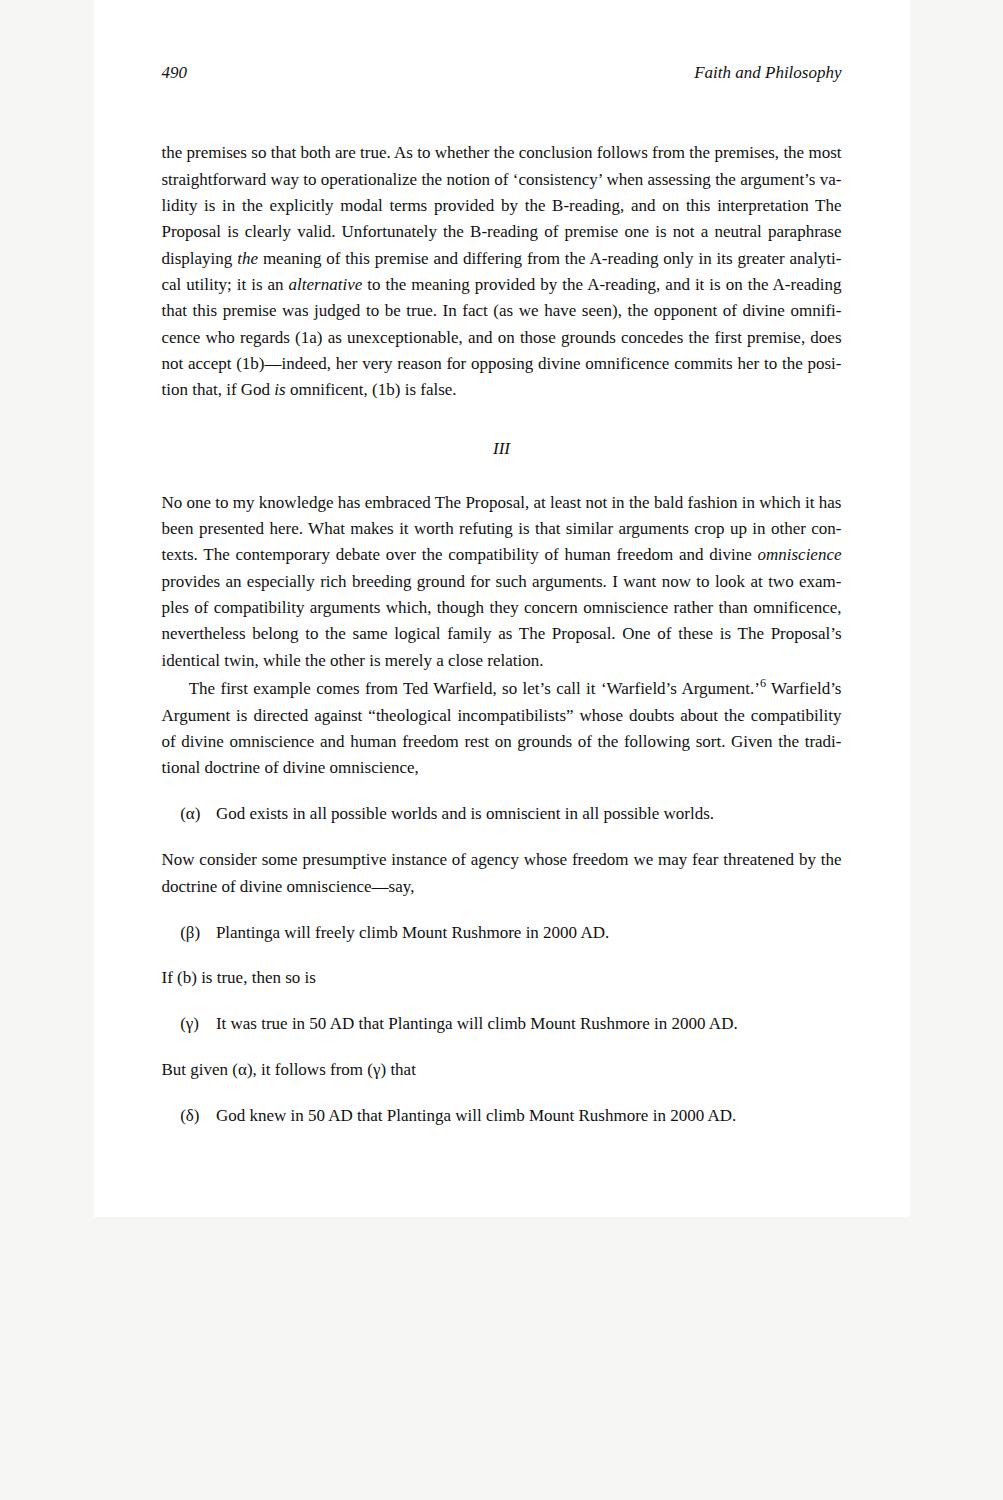490 Faith and Philosophy
the premises so that both are true. As to whether the conclusion follows from the premises, the most straightforward way to operationalize the notion of ‘consistency’ when assessing the argument’s validity is in the explicitly modal terms provided by the B-reading, and on this interpretation The Proposal is clearly valid. Unfortunately the B-reading of premise one is not a neutral paraphrase displaying the meaning of this premise and differing from the A-reading only in its greater analytical utility; it is an alternative to the meaning provided by the A-reading, and it is on the A-reading that this premise was judged to be true. In fact (as we have seen), the opponent of divine omnificence who regards (1a) as unexceptionable, and on those grounds concedes the first premise, does not accept (1b)—indeed, her very reason for opposing divine omnificence commits her to the position that, if God is omnificent, (1b) is false.
III
No one to my knowledge has embraced The Proposal, at least not in the bald fashion in which it has been presented here. What makes it worth refuting is that similar arguments crop up in other contexts. The contemporary debate over the compatibility of human freedom and divine omniscience provides an especially rich breeding ground for such arguments. I want now to look at two examples of compatibility arguments which, though they concern omniscience rather than omnificence, nevertheless belong to the same logical family as The Proposal. One of these is The Proposal’s identical twin, while the other is merely a close relation.
The first example comes from Ted Warfield, so let’s call it ‘Warfield’s Argument.’6 Warfield’s Argument is directed against “theological incompatibilists” whose doubts about the compatibility of divine omniscience and human freedom rest on grounds of the following sort. Given the traditional doctrine of divine omniscience,
(α) God exists in all possible worlds and is omniscient in all possible worlds.
Now consider some presumptive instance of agency whose freedom we may fear threatened by the doctrine of divine omniscience—say,
(β) Plantinga will freely climb Mount Rushmore in 2000 AD.
If (b) is true, then so is
(γ) It was true in 50 AD that Plantinga will climb Mount Rushmore in 2000 AD.
But given (α), it follows from (γ) that
(δ) God knew in 50 AD that Plantinga will climb Mount Rushmore in 2000 AD.